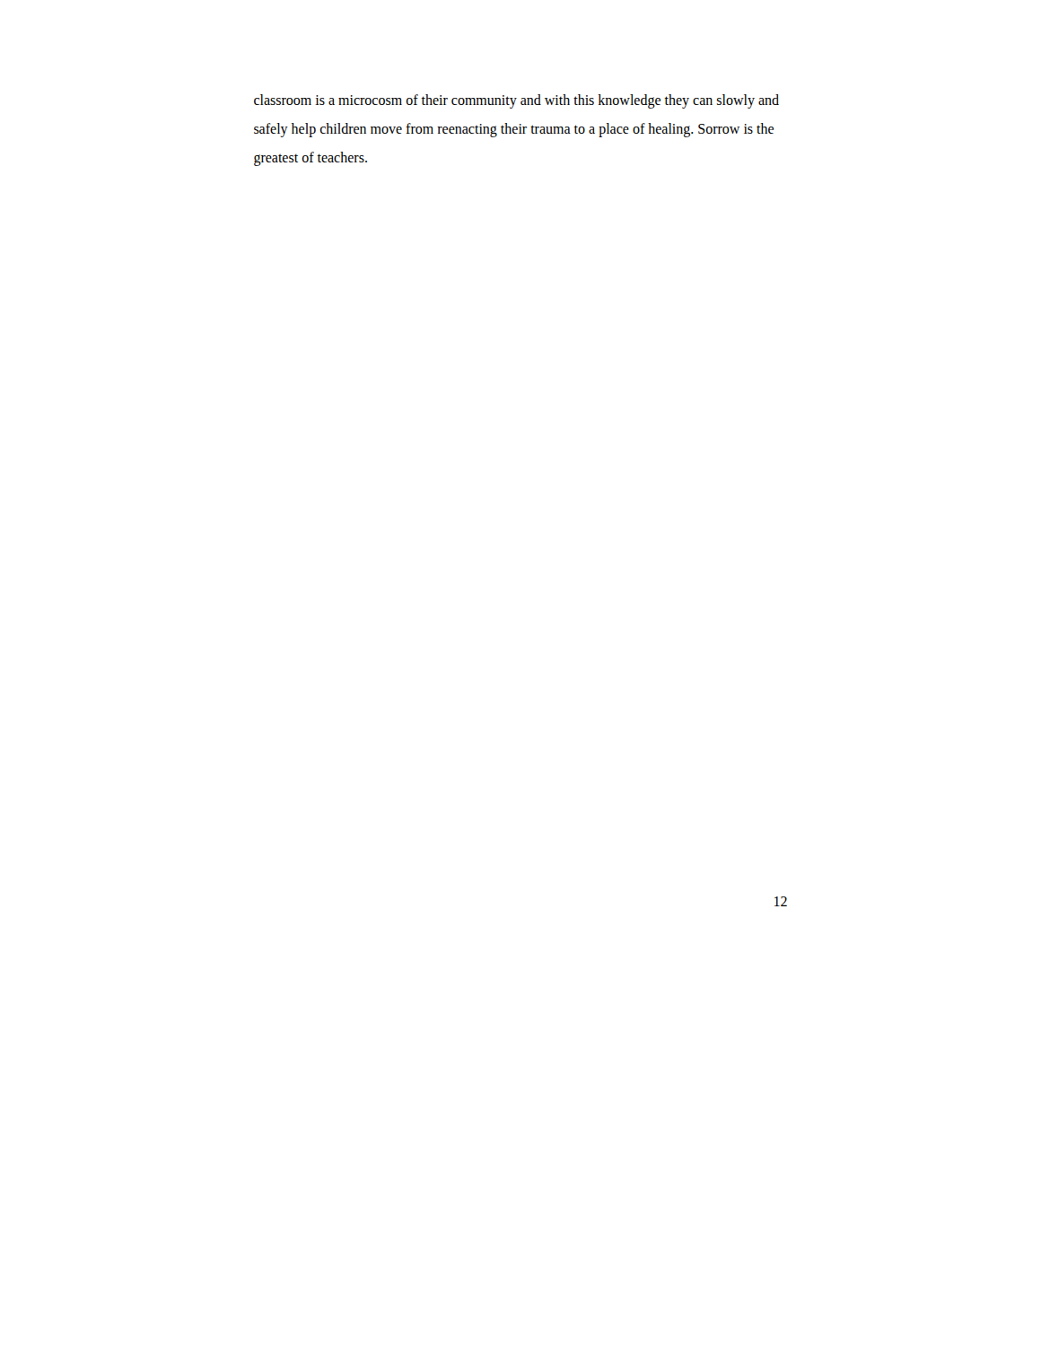classroom is a microcosm of their community and with this knowledge they can slowly and safely help children move from reenacting their trauma to a place of healing. Sorrow is the greatest of teachers.
12